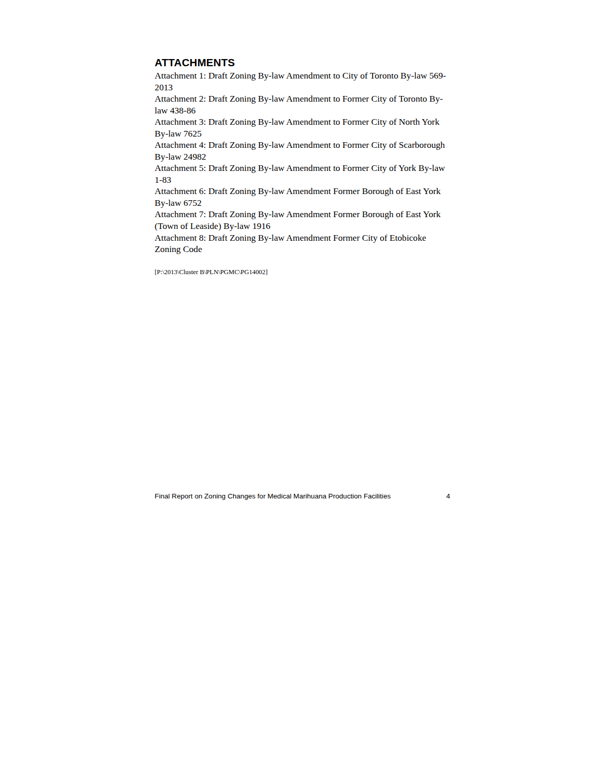ATTACHMENTS
Attachment 1: Draft Zoning By-law Amendment to City of Toronto By-law 569-2013
Attachment 2: Draft Zoning By-law Amendment to Former City of Toronto By-law 438-86
Attachment 3: Draft Zoning By-law Amendment to Former City of North York By-law 7625
Attachment 4: Draft Zoning By-law Amendment to Former City of Scarborough By-law 24982
Attachment 5: Draft Zoning By-law Amendment to Former City of York By-law 1-83
Attachment 6: Draft Zoning By-law Amendment Former Borough of East York By-law 6752
Attachment 7: Draft Zoning By-law Amendment Former Borough of East York (Town of Leaside) By-law 1916
Attachment 8: Draft Zoning By-law Amendment Former City of Etobicoke Zoning Code
[P:\2013\Cluster B\PLN\PGMC\PG14002]
Final Report on Zoning Changes for Medical Marihuana Production Facilities 4